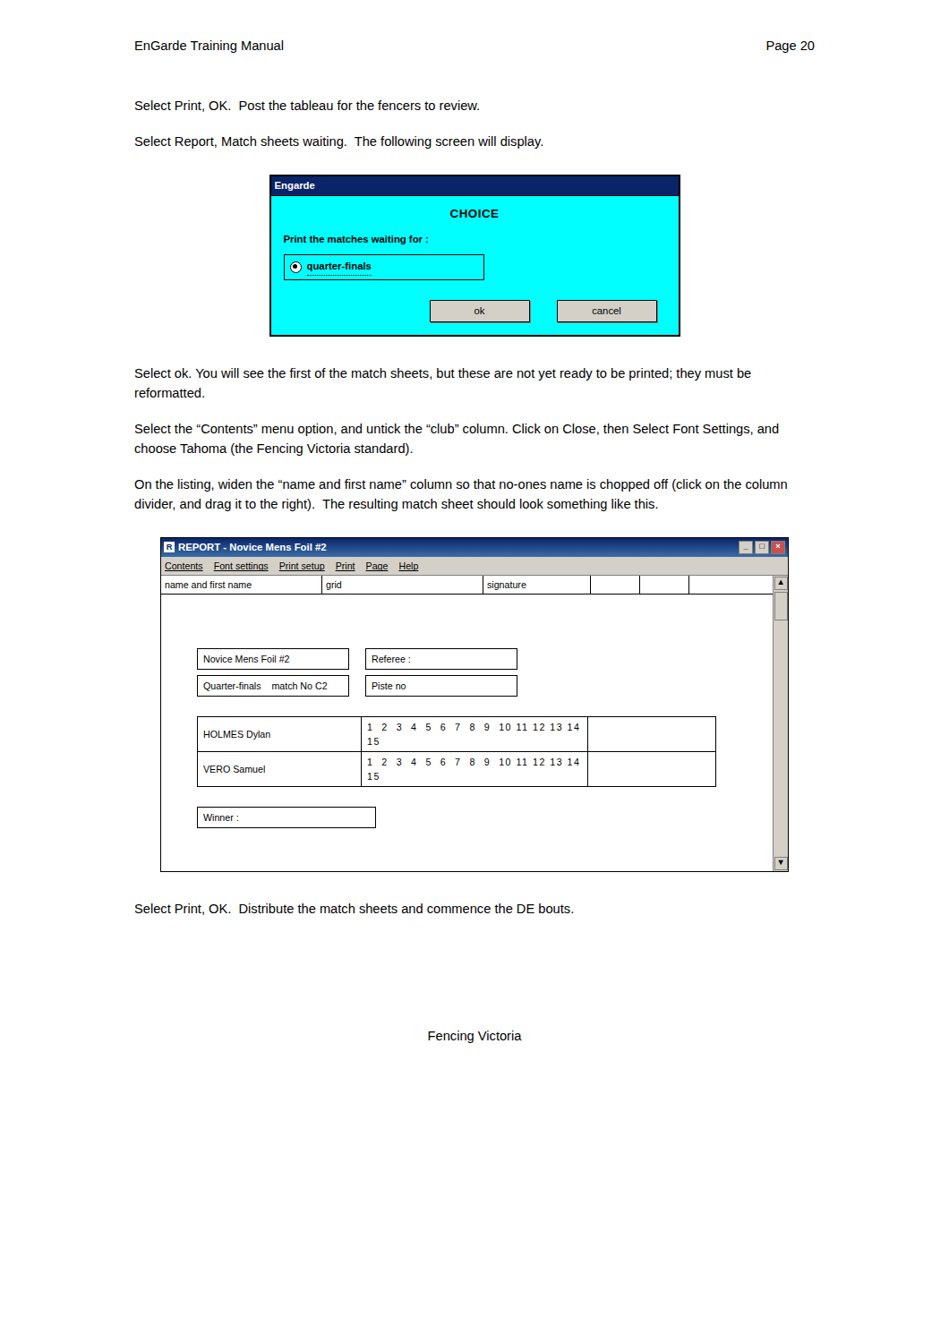EnGarde Training Manual
Page 20
Select Print, OK. Post the tableau for the fencers to review.
Select Report, Match sheets waiting. The following screen will display.
Engarde
CHOICE
Print the matches waiting for :
quarter-finals
ok
cancel
Select ok. You will see the first of the match sheets, but these are not yet ready to be printed; they must be reformatted.
Select the “Contents” menu option, and untick the “club” column. Click on Close, then Select Font Settings, and choose Tahoma (the Fencing Victoria standard).
On the listing, widen the “name and first name” column so that no-ones name is chopped off (click on the column divider, and drag it to the right). The resulting match sheet should look something like this.
R REPORT - Novice Mens Foil #2
_ □ ×
Contents Font settings Print setup Print Page Help
name and first name
grid
signature
Novice Mens Foil #2
Referee :
Quarter-finals match No C2
Piste no
| HOLMES Dylan | 1 2 3 4 5 6 7 8 9 10 11 12 13 14 15 | |
| VERO Samuel | 1 2 3 4 5 6 7 8 9 10 11 12 13 14 15 | |
Winner :
▲
▼
Select Print, OK. Distribute the match sheets and commence the DE bouts.
Fencing Victoria